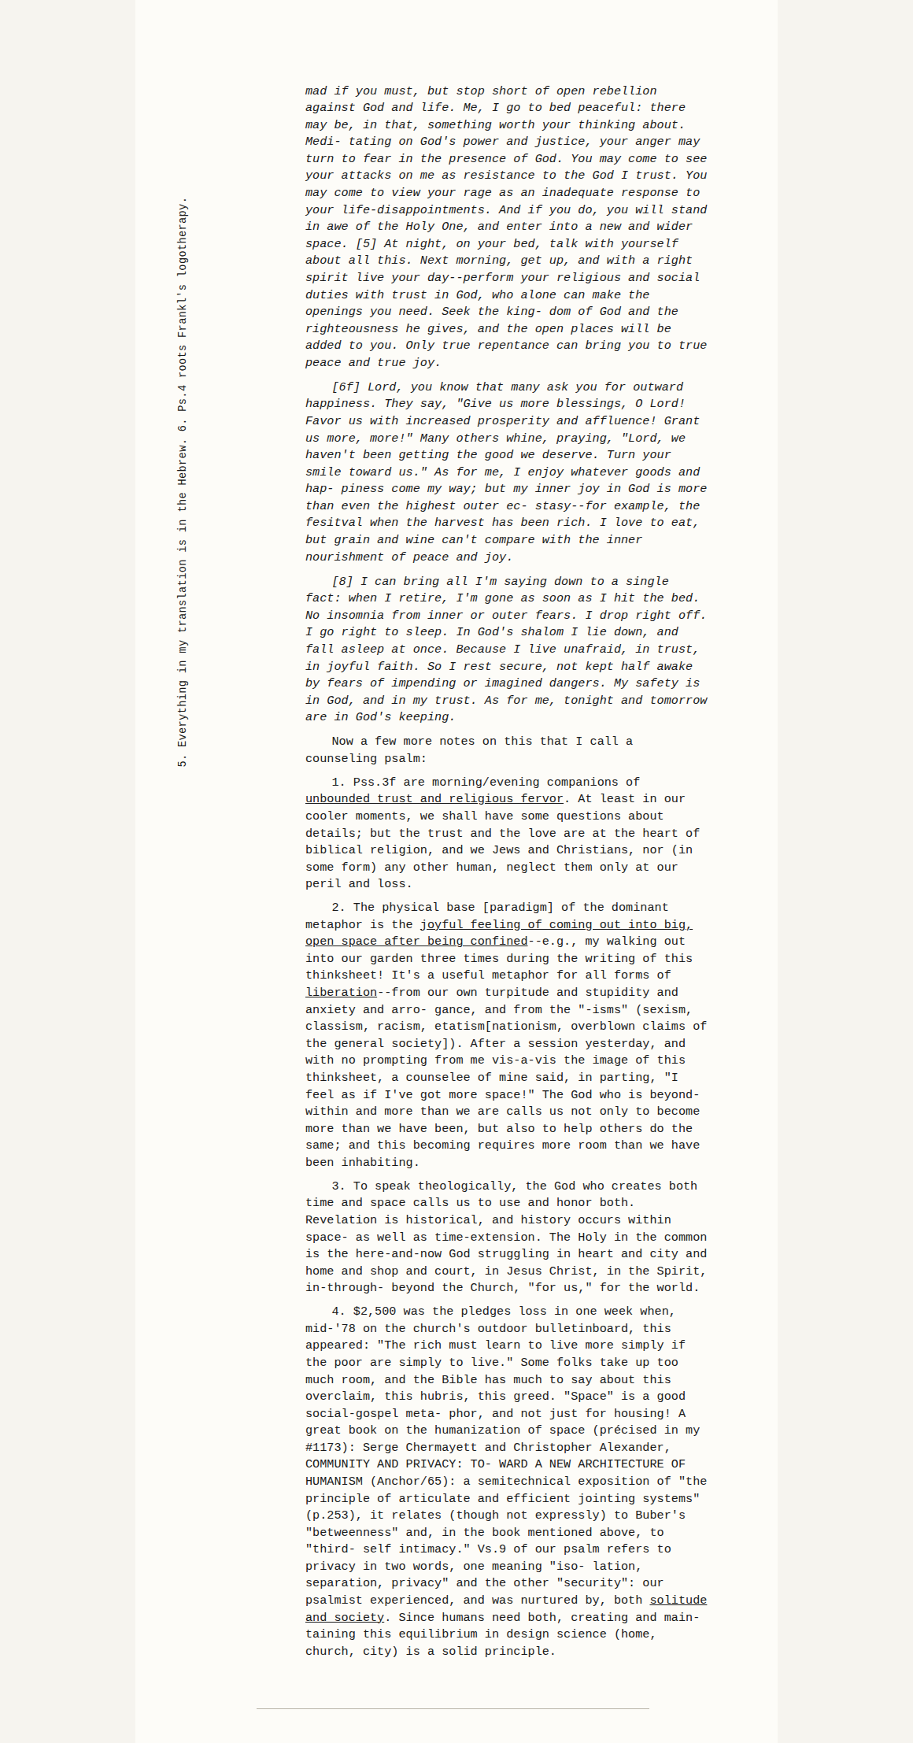5. Everything in my translation is in the Hebrew. 6. Ps.4 roots Frankl's logotherapy.
mad if you must, but stop short of open rebellion against God and life. Me, I go to bed peaceful: there may be, in that, something worth your thinking about. Medi- tating on God's power and justice, your anger may turn to fear in the presence of God. You may come to see your attacks on me as resistance to the God I trust. You may come to view your rage as an inadequate response to your life-disappointments. And if you do, you will stand in awe of the Holy One, and enter into a new and wider space. [5] At night, on your bed, talk with yourself about all this. Next morning, get up, and with a right spirit live your day--perform your religious and social duties with trust in God, who alone can make the openings you need. Seek the king- dom of God and the righteousness he gives, and the open places will be added to you. Only true repentance can bring you to true peace and true joy.
[6f] Lord, you know that many ask you for outward happiness. They say, "Give us more blessings, O Lord! Favor us with increased prosperity and affluence! Grant us more, more!" Many others whine, praying, "Lord, we haven't been getting the good we deserve. Turn your smile toward us." As for me, I enjoy whatever goods and hap- piness come my way; but my inner joy in God is more than even the highest outer ec- stasy--for example, the fesitval when the harvest has been rich. I love to eat, but grain and wine can't compare with the inner nourishment of peace and joy.
[8] I can bring all I'm saying down to a single fact: when I retire, I'm gone as soon as I hit the bed. No insomnia from inner or outer fears. I drop right off. I go right to sleep. In God's shalom I lie down, and fall asleep at once. Because I live unafraid, in trust, in joyful faith. So I rest secure, not kept half awake by fears of impending or imagined dangers. My safety is in God, and in my trust. As for me, tonight and tomorrow are in God's keeping.
Now a few more notes on this that I call a counseling psalm:
1. Pss.3f are morning/evening companions of unbounded trust and religious fervor. At least in our cooler moments, we shall have some questions about details; but the trust and the love are at the heart of biblical religion, and we Jews and Christians, nor (in some form) any other human, neglect them only at our peril and loss.
2. The physical base [paradigm] of the dominant metaphor is the joyful feeling of coming out into big, open space after being confined--e.g., my walking out into our garden three times during the writing of this thinksheet! It's a useful metaphor for all forms of liberation--from our own turpitude and stupidity and anxiety and arro- gance, and from the "-isms" (sexism, classism, racism, etatism[nationism, overblown claims of the general society]). After a session yesterday, and with no prompting from me vis-a-vis the image of this thinksheet, a counselee of mine said, in parting, "I feel as if I've got more space!" The God who is beyond-within and more than we are calls us not only to become more than we have been, but also to help others do the same; and this becoming requires more room than we have been inhabiting.
3. To speak theologically, the God who creates both time and space calls us to use and honor both. Revelation is historical, and history occurs within space- as well as time-extension. The Holy in the common is the here-and-now God struggling in heart and city and home and shop and court, in Jesus Christ, in the Spirit, in-through- beyond the Church, "for us," for the world.
4. $2,500 was the pledges loss in one week when, mid-'78 on the church's outdoor bulletinboard, this appeared: "The rich must learn to live more simply if the poor are simply to live." Some folks take up too much room, and the Bible has much to say about this overclaim, this hubris, this greed. "Space" is a good social-gospel meta- phor, and not just for housing! A great book on the humanization of space (précised in my #1173): Serge Chermayett and Christopher Alexander, COMMUNITY AND PRIVACY: TO- WARD A NEW ARCHITECTURE OF HUMANISM (Anchor/65): a semitechnical exposition of "the principle of articulate and efficient jointing systems" (p.253), it relates (though not expressly) to Buber's "betweenness" and, in the book mentioned above, to "third- self intimacy." Vs.9 of our psalm refers to privacy in two words, one meaning "iso- lation, separation, privacy" and the other "security": our psalmist experienced, and was nurtured by, both solitude and society. Since humans need both, creating and main- taining this equilibrium in design science (home, church, city) is a solid principle.